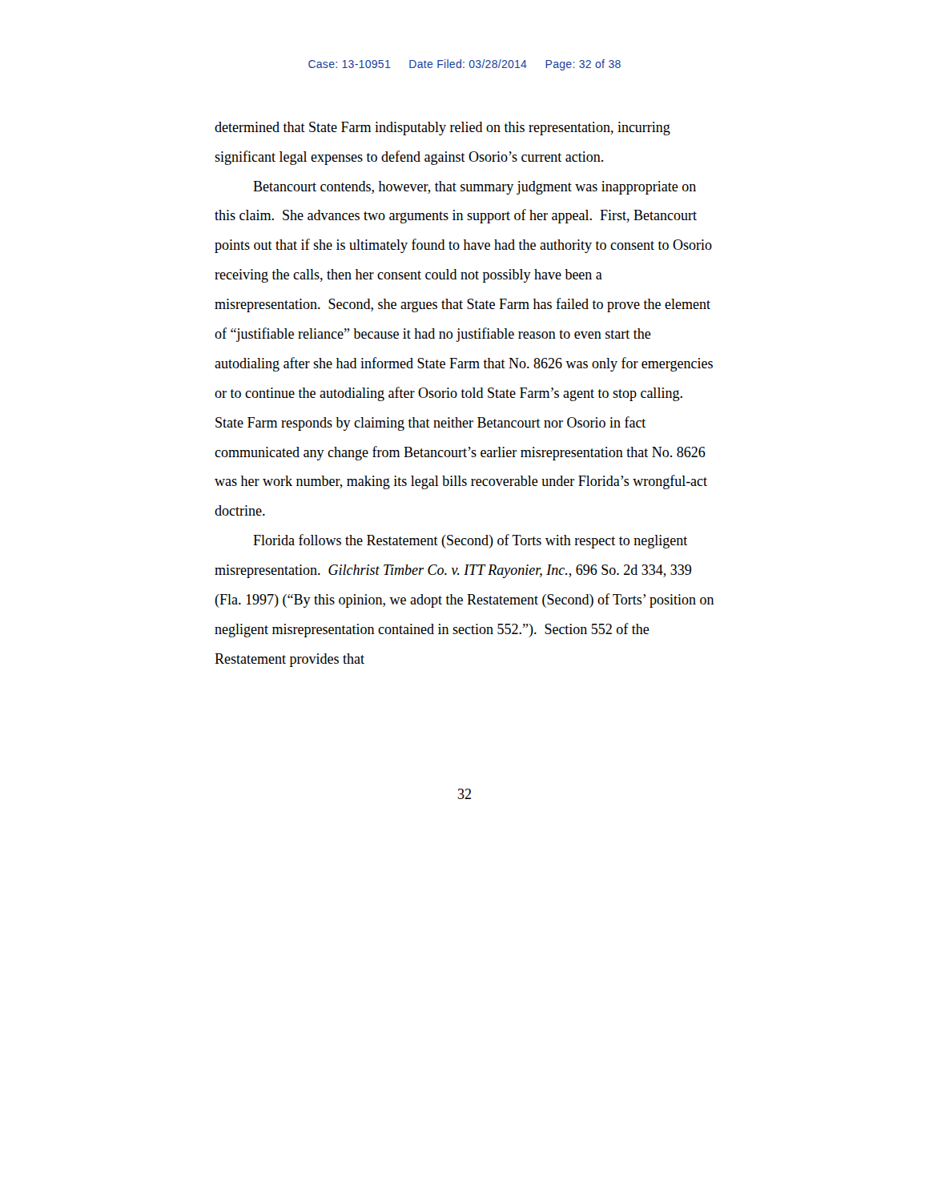Case: 13-10951 Date Filed: 03/28/2014 Page: 32 of 38
determined that State Farm indisputably relied on this representation, incurring significant legal expenses to defend against Osorio’s current action.
Betancourt contends, however, that summary judgment was inappropriate on this claim. She advances two arguments in support of her appeal. First, Betancourt points out that if she is ultimately found to have had the authority to consent to Osorio receiving the calls, then her consent could not possibly have been a misrepresentation. Second, she argues that State Farm has failed to prove the element of “justifiable reliance” because it had no justifiable reason to even start the autodialing after she had informed State Farm that No. 8626 was only for emergencies or to continue the autodialing after Osorio told State Farm’s agent to stop calling. State Farm responds by claiming that neither Betancourt nor Osorio in fact communicated any change from Betancourt’s earlier misrepresentation that No. 8626 was her work number, making its legal bills recoverable under Florida’s wrongful-act doctrine.
Florida follows the Restatement (Second) of Torts with respect to negligent misrepresentation. Gilchrist Timber Co. v. ITT Rayonier, Inc., 696 So. 2d 334, 339 (Fla. 1997) (“By this opinion, we adopt the Restatement (Second) of Torts’ position on negligent misrepresentation contained in section 552.”). Section 552 of the Restatement provides that
32